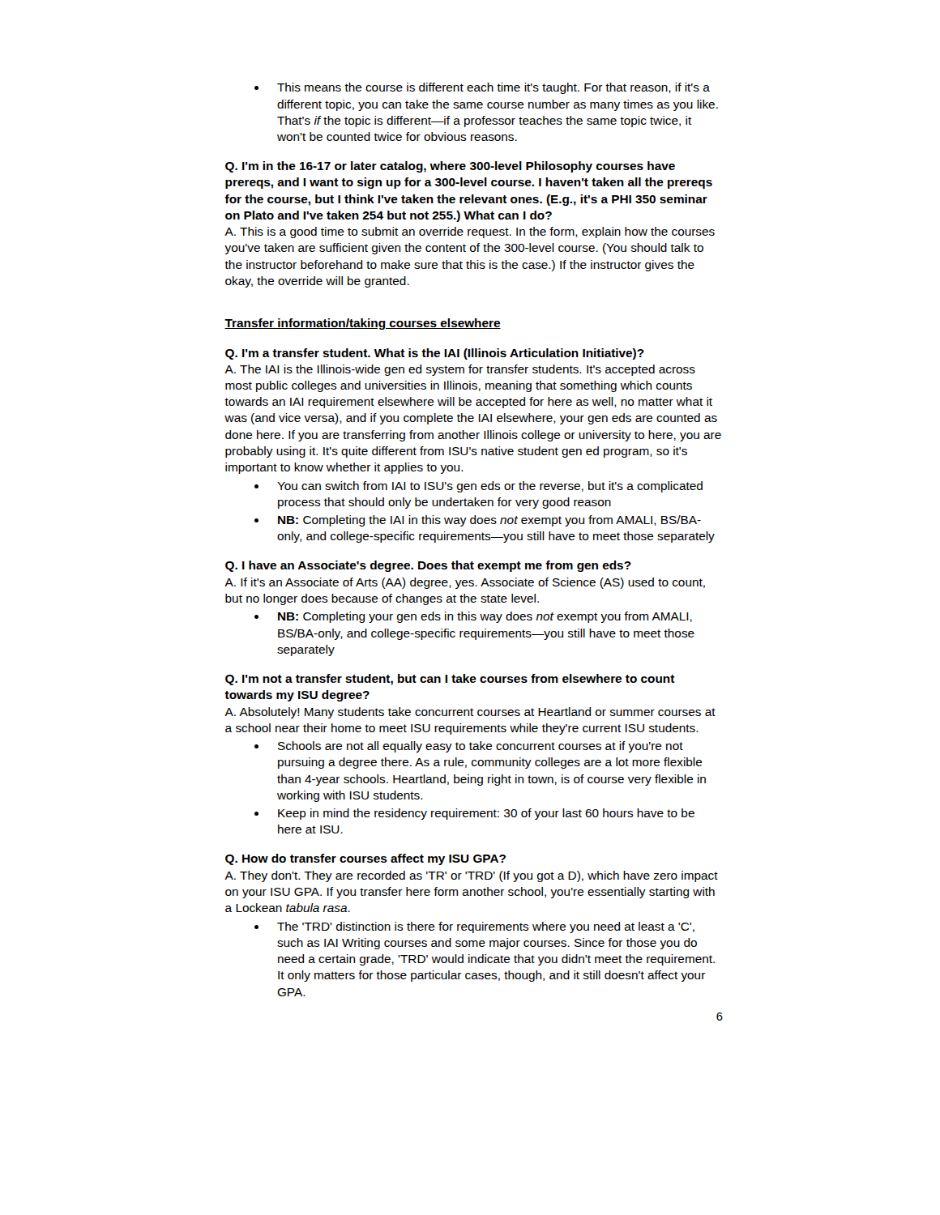This means the course is different each time it's taught. For that reason, if it's a different topic, you can take the same course number as many times as you like. That's if the topic is different—if a professor teaches the same topic twice, it won't be counted twice for obvious reasons.
Q. I'm in the 16-17 or later catalog, where 300-level Philosophy courses have prereqs, and I want to sign up for a 300-level course. I haven't taken all the prereqs for the course, but I think I've taken the relevant ones. (E.g., it's a PHI 350 seminar on Plato and I've taken 254 but not 255.) What can I do?
A. This is a good time to submit an override request. In the form, explain how the courses you've taken are sufficient given the content of the 300-level course. (You should talk to the instructor beforehand to make sure that this is the case.) If the instructor gives the okay, the override will be granted.
Transfer information/taking courses elsewhere
Q. I'm a transfer student. What is the IAI (Illinois Articulation Initiative)?
A. The IAI is the Illinois-wide gen ed system for transfer students. It's accepted across most public colleges and universities in Illinois, meaning that something which counts towards an IAI requirement elsewhere will be accepted for here as well, no matter what it was (and vice versa), and if you complete the IAI elsewhere, your gen eds are counted as done here. If you are transferring from another Illinois college or university to here, you are probably using it. It's quite different from ISU's native student gen ed program, so it's important to know whether it applies to you.
You can switch from IAI to ISU's gen eds or the reverse, but it's a complicated process that should only be undertaken for very good reason
NB: Completing the IAI in this way does not exempt you from AMALI, BS/BA-only, and college-specific requirements—you still have to meet those separately
Q. I have an Associate's degree. Does that exempt me from gen eds?
A. If it's an Associate of Arts (AA) degree, yes. Associate of Science (AS) used to count, but no longer does because of changes at the state level.
NB: Completing your gen eds in this way does not exempt you from AMALI, BS/BA-only, and college-specific requirements—you still have to meet those separately
Q. I'm not a transfer student, but can I take courses from elsewhere to count towards my ISU degree?
A. Absolutely! Many students take concurrent courses at Heartland or summer courses at a school near their home to meet ISU requirements while they're current ISU students.
Schools are not all equally easy to take concurrent courses at if you're not pursuing a degree there. As a rule, community colleges are a lot more flexible than 4-year schools. Heartland, being right in town, is of course very flexible in working with ISU students.
Keep in mind the residency requirement: 30 of your last 60 hours have to be here at ISU.
Q. How do transfer courses affect my ISU GPA?
A. They don't. They are recorded as 'TR' or 'TRD' (If you got a D), which have zero impact on your ISU GPA. If you transfer here form another school, you're essentially starting with a Lockean tabula rasa.
The 'TRD' distinction is there for requirements where you need at least a 'C', such as IAI Writing courses and some major courses. Since for those you do need a certain grade, 'TRD' would indicate that you didn't meet the requirement. It only matters for those particular cases, though, and it still doesn't affect your GPA.
6